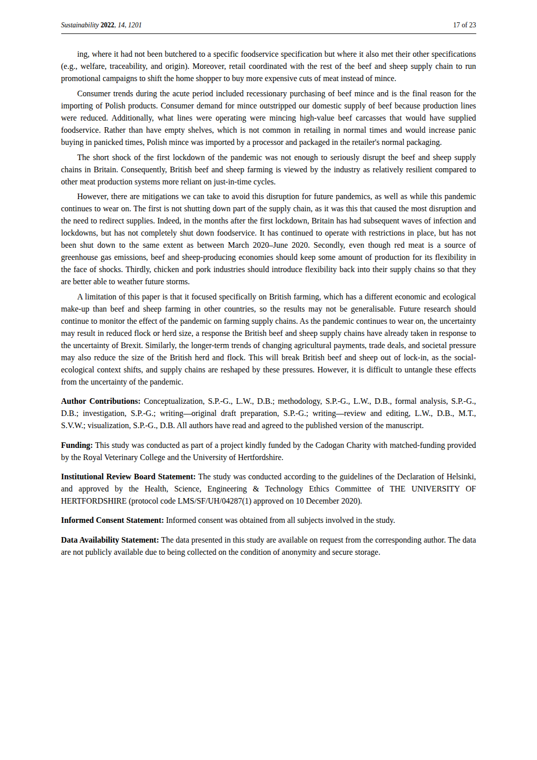Sustainability 2022, 14, 1201 17 of 23
ing, where it had not been butchered to a specific foodservice specification but where it also met their other specifications (e.g., welfare, traceability, and origin). Moreover, retail coordinated with the rest of the beef and sheep supply chain to run promotional campaigns to shift the home shopper to buy more expensive cuts of meat instead of mince.
Consumer trends during the acute period included recessionary purchasing of beef mince and is the final reason for the importing of Polish products. Consumer demand for mince outstripped our domestic supply of beef because production lines were reduced. Additionally, what lines were operating were mincing high-value beef carcasses that would have supplied foodservice. Rather than have empty shelves, which is not common in retailing in normal times and would increase panic buying in panicked times, Polish mince was imported by a processor and packaged in the retailer's normal packaging.
The short shock of the first lockdown of the pandemic was not enough to seriously disrupt the beef and sheep supply chains in Britain. Consequently, British beef and sheep farming is viewed by the industry as relatively resilient compared to other meat production systems more reliant on just-in-time cycles.
However, there are mitigations we can take to avoid this disruption for future pandemics, as well as while this pandemic continues to wear on. The first is not shutting down part of the supply chain, as it was this that caused the most disruption and the need to redirect supplies. Indeed, in the months after the first lockdown, Britain has had subsequent waves of infection and lockdowns, but has not completely shut down foodservice. It has continued to operate with restrictions in place, but has not been shut down to the same extent as between March 2020–June 2020. Secondly, even though red meat is a source of greenhouse gas emissions, beef and sheep-producing economies should keep some amount of production for its flexibility in the face of shocks. Thirdly, chicken and pork industries should introduce flexibility back into their supply chains so that they are better able to weather future storms.
A limitation of this paper is that it focused specifically on British farming, which has a different economic and ecological make-up than beef and sheep farming in other countries, so the results may not be generalisable. Future research should continue to monitor the effect of the pandemic on farming supply chains. As the pandemic continues to wear on, the uncertainty may result in reduced flock or herd size, a response the British beef and sheep supply chains have already taken in response to the uncertainty of Brexit. Similarly, the longer-term trends of changing agricultural payments, trade deals, and societal pressure may also reduce the size of the British herd and flock. This will break British beef and sheep out of lock-in, as the social-ecological context shifts, and supply chains are reshaped by these pressures. However, it is difficult to untangle these effects from the uncertainty of the pandemic.
Author Contributions: Conceptualization, S.P.-G., L.W., D.B.; methodology, S.P.-G., L.W., D.B., formal analysis, S.P.-G., D.B.; investigation, S.P.-G.; writing—original draft preparation, S.P.-G.; writing—review and editing, L.W., D.B., M.T., S.V.W.; visualization, S.P.-G., D.B. All authors have read and agreed to the published version of the manuscript.
Funding: This study was conducted as part of a project kindly funded by the Cadogan Charity with matched-funding provided by the Royal Veterinary College and the University of Hertfordshire.
Institutional Review Board Statement: The study was conducted according to the guidelines of the Declaration of Helsinki, and approved by the Health, Science, Engineering & Technology Ethics Committee of THE UNIVERSITY OF HERTFORDSHIRE (protocol code LMS/SF/UH/04287(1) approved on 10 December 2020).
Informed Consent Statement: Informed consent was obtained from all subjects involved in the study.
Data Availability Statement: The data presented in this study are available on request from the corresponding author. The data are not publicly available due to being collected on the condition of anonymity and secure storage.